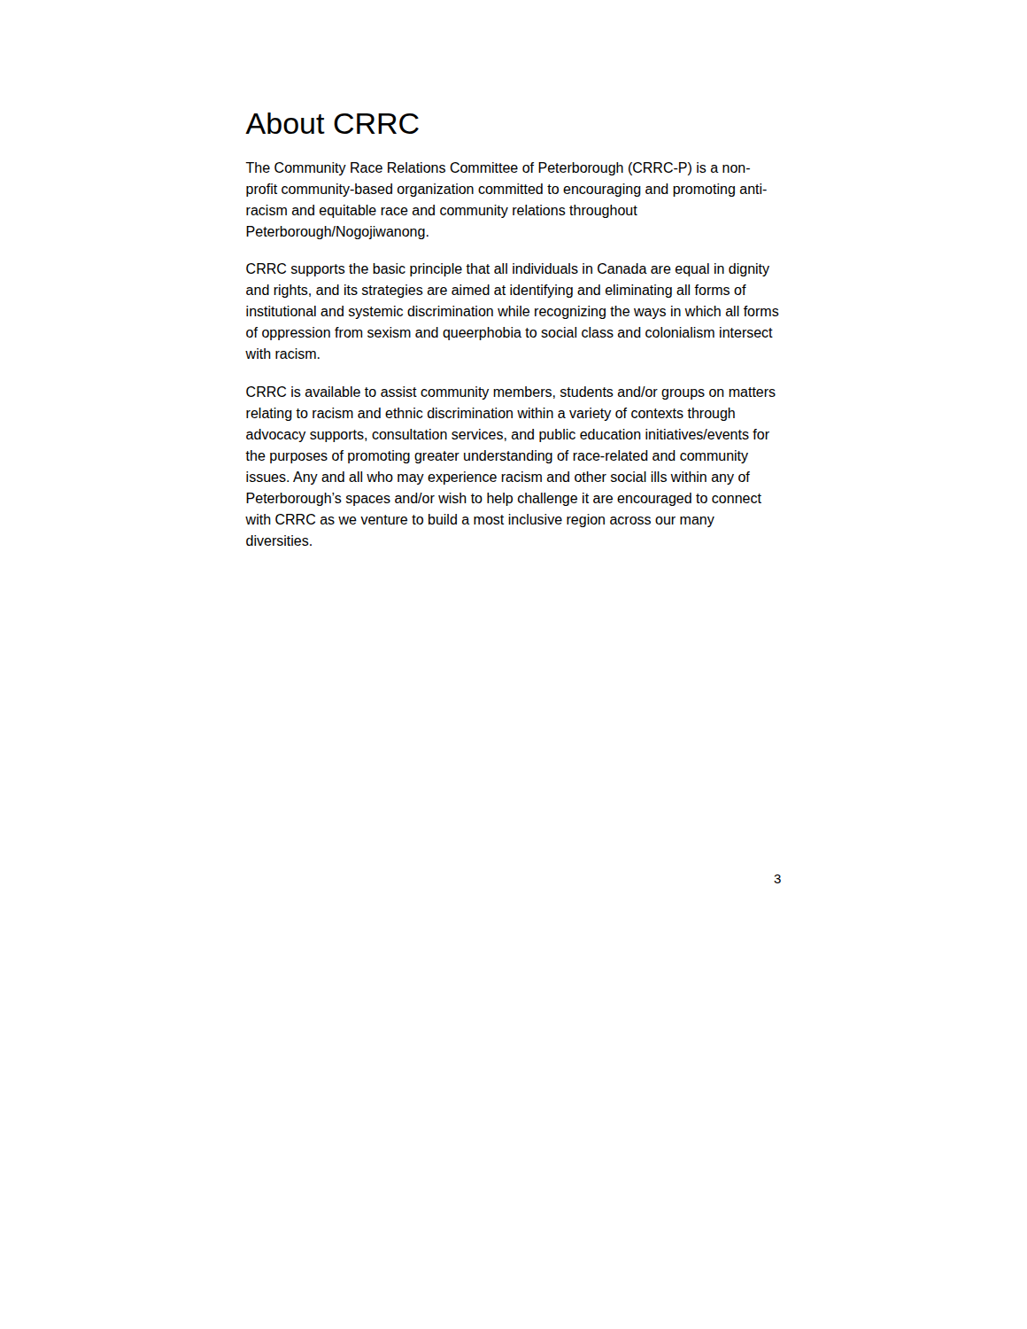About CRRC
The Community Race Relations Committee of Peterborough (CRRC-P) is a non-profit community-based organization committed to encouraging and promoting anti-racism and equitable race and community relations throughout Peterborough/Nogojiwanong.
CRRC supports the basic principle that all individuals in Canada are equal in dignity and rights, and its strategies are aimed at identifying and eliminating all forms of institutional and systemic discrimination while recognizing the ways in which all forms of oppression from sexism and queerphobia to social class and colonialism intersect with racism.
CRRC is available to assist community members, students and/or groups on matters relating to racism and ethnic discrimination within a variety of contexts through advocacy supports, consultation services, and public education initiatives/events for the purposes of promoting greater understanding of race-related and community issues. Any and all who may experience racism and other social ills within any of Peterborough’s spaces and/or wish to help challenge it are encouraged to connect with CRRC as we venture to build a most inclusive region across our many diversities.
3